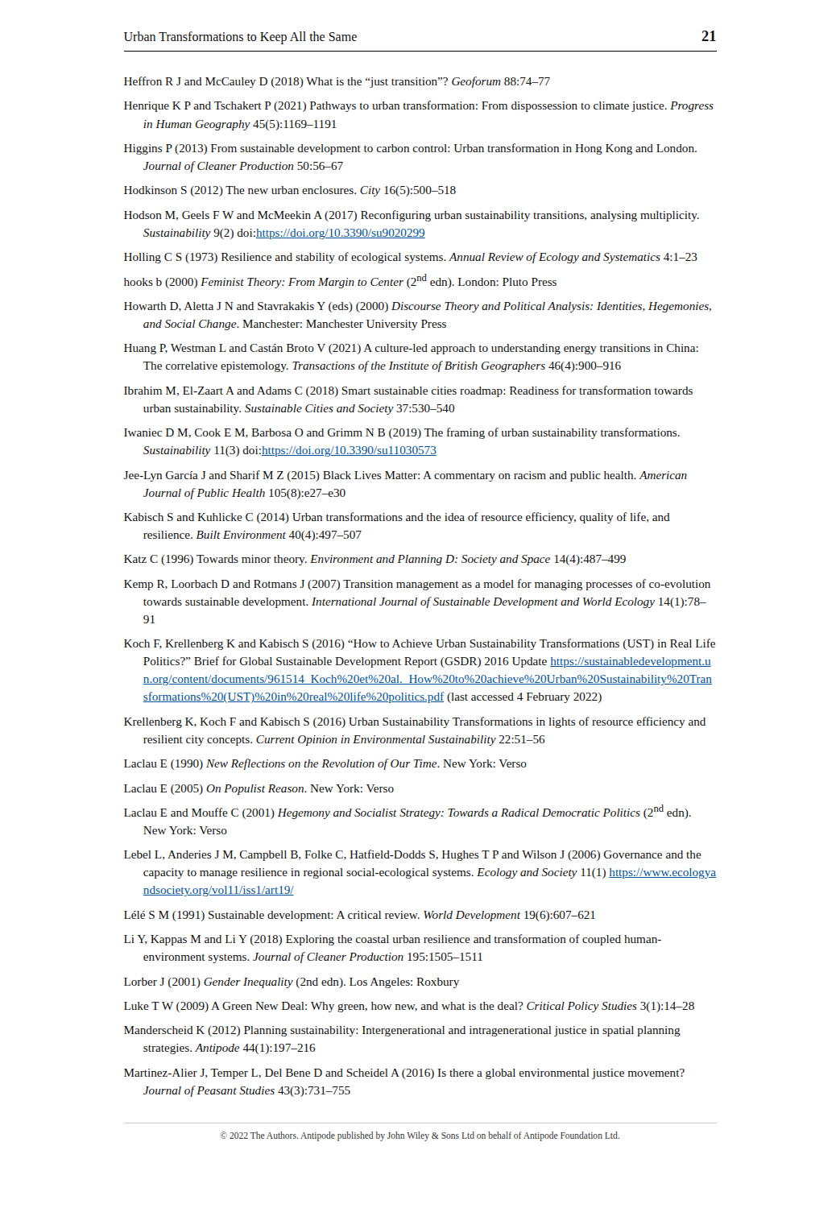Urban Transformations to Keep All the Same 21
Heffron R J and McCauley D (2018) What is the “just transition”? Geoforum 88:74–77
Henrique K P and Tschakert P (2021) Pathways to urban transformation: From dispossession to climate justice. Progress in Human Geography 45(5):1169–1191
Higgins P (2013) From sustainable development to carbon control: Urban transformation in Hong Kong and London. Journal of Cleaner Production 50:56–67
Hodkinson S (2012) The new urban enclosures. City 16(5):500–518
Hodson M, Geels F W and McMeekin A (2017) Reconfiguring urban sustainability transitions, analysing multiplicity. Sustainability 9(2) doi:https://doi.org/10.3390/su9020299
Holling C S (1973) Resilience and stability of ecological systems. Annual Review of Ecology and Systematics 4:1–23
hooks b (2000) Feminist Theory: From Margin to Center (2nd edn). London: Pluto Press
Howarth D, Aletta J N and Stavrakakis Y (eds) (2000) Discourse Theory and Political Analysis: Identities, Hegemonies, and Social Change. Manchester: Manchester University Press
Huang P, Westman L and Castán Broto V (2021) A culture-led approach to understanding energy transitions in China: The correlative epistemology. Transactions of the Institute of British Geographers 46(4):900–916
Ibrahim M, El-Zaart A and Adams C (2018) Smart sustainable cities roadmap: Readiness for transformation towards urban sustainability. Sustainable Cities and Society 37:530–540
Iwaniec D M, Cook E M, Barbosa O and Grimm N B (2019) The framing of urban sustainability transformations. Sustainability 11(3) doi:https://doi.org/10.3390/su11030573
Jee-Lyn García J and Sharif M Z (2015) Black Lives Matter: A commentary on racism and public health. American Journal of Public Health 105(8):e27–e30
Kabisch S and Kuhlicke C (2014) Urban transformations and the idea of resource efficiency, quality of life, and resilience. Built Environment 40(4):497–507
Katz C (1996) Towards minor theory. Environment and Planning D: Society and Space 14(4):487–499
Kemp R, Loorbach D and Rotmans J (2007) Transition management as a model for managing processes of co-evolution towards sustainable development. International Journal of Sustainable Development and World Ecology 14(1):78–91
Koch F, Krellenberg K and Kabisch S (2016) “How to Achieve Urban Sustainability Transformations (UST) in Real Life Politics?” Brief for Global Sustainable Development Report (GSDR) 2016 Update https://sustainabledevelopment.un.org/content/documents/961514_Koch%20et%20al._How%20to%20achieve%20Urban%20Sustainability%20Transformations%20(UST)%20in%20real%20life%20politics.pdf (last accessed 4 February 2022)
Krellenberg K, Koch F and Kabisch S (2016) Urban Sustainability Transformations in lights of resource efficiency and resilient city concepts. Current Opinion in Environmental Sustainability 22:51–56
Laclau E (1990) New Reflections on the Revolution of Our Time. New York: Verso
Laclau E (2005) On Populist Reason. New York: Verso
Laclau E and Mouffe C (2001) Hegemony and Socialist Strategy: Towards a Radical Democratic Politics (2nd edn). New York: Verso
Lebel L, Anderies J M, Campbell B, Folke C, Hatfield-Dodds S, Hughes T P and Wilson J (2006) Governance and the capacity to manage resilience in regional social-ecological systems. Ecology and Society 11(1) https://www.ecologyandsociety.org/vol11/iss1/art19/
Lélé S M (1991) Sustainable development: A critical review. World Development 19(6):607–621
Li Y, Kappas M and Li Y (2018) Exploring the coastal urban resilience and transformation of coupled human-environment systems. Journal of Cleaner Production 195:1505–1511
Lorber J (2001) Gender Inequality (2nd edn). Los Angeles: Roxbury
Luke T W (2009) A Green New Deal: Why green, how new, and what is the deal? Critical Policy Studies 3(1):14–28
Manderscheid K (2012) Planning sustainability: Intergenerational and intragenerational justice in spatial planning strategies. Antipode 44(1):197–216
Martinez-Alier J, Temper L, Del Bene D and Scheidel A (2016) Is there a global environmental justice movement? Journal of Peasant Studies 43(3):731–755
© 2022 The Authors. Antipode published by John Wiley & Sons Ltd on behalf of Antipode Foundation Ltd.